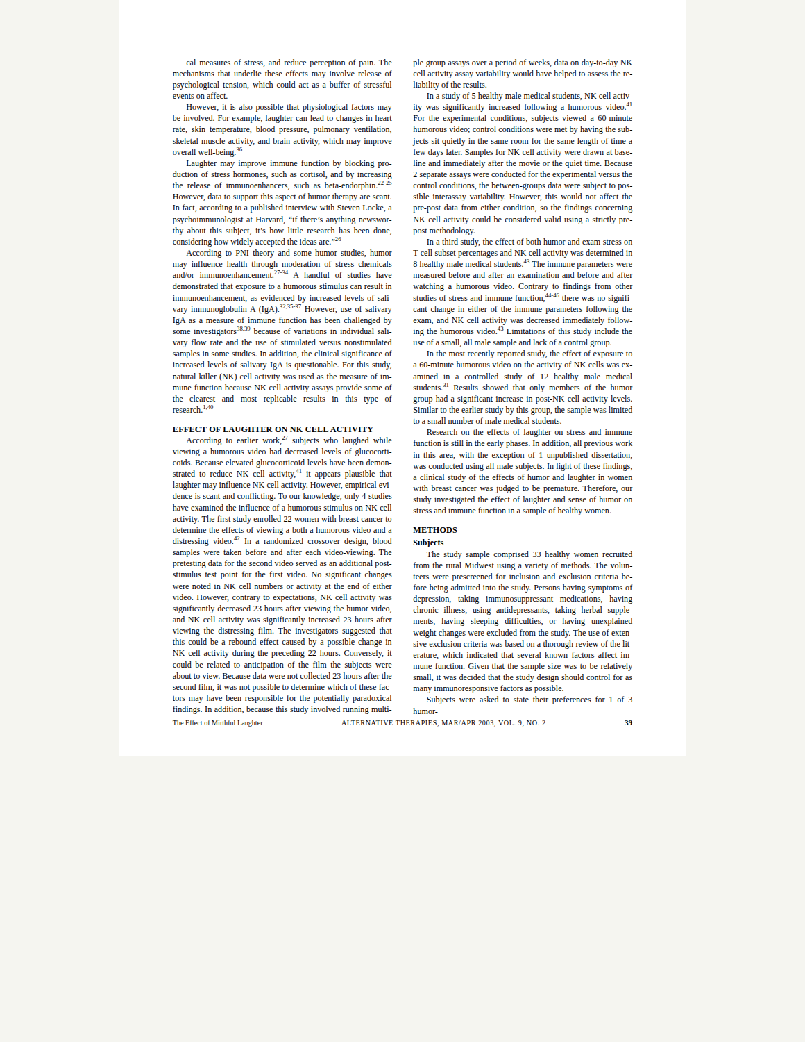cal measures of stress, and reduce perception of pain. The mechanisms that underlie these effects may involve release of psychological tension, which could act as a buffer of stressful events on affect.
However, it is also possible that physiological factors may be involved. For example, laughter can lead to changes in heart rate, skin temperature, blood pressure, pulmonary ventilation, skeletal muscle activity, and brain activity, which may improve overall well-being.36
Laughter may improve immune function by blocking production of stress hormones, such as cortisol, and by increasing the release of immunoenhancers, such as beta-endorphin.22-25 However, data to support this aspect of humor therapy are scant. In fact, according to a published interview with Steven Locke, a psychoimmunologist at Harvard, “if there’s anything newsworthy about this subject, it’s how little research has been done, considering how widely accepted the ideas are.”26
According to PNI theory and some humor studies, humor may influence health through moderation of stress chemicals and/or immunoenhancement.27-34 A handful of studies have demonstrated that exposure to a humorous stimulus can result in immunoenhancement, as evidenced by increased levels of salivary immunoglobulin A (IgA).32,35-37 However, use of salivary IgA as a measure of immune function has been challenged by some investigators38,39 because of variations in individual salivary flow rate and the use of stimulated versus nonstimulated samples in some studies. In addition, the clinical significance of increased levels of salivary IgA is questionable. For this study, natural killer (NK) cell activity was used as the measure of immune function because NK cell activity assays provide some of the clearest and most replicable results in this type of research.1,40
EFFECT OF LAUGHTER ON NK CELL ACTIVITY
According to earlier work,27 subjects who laughed while viewing a humorous video had decreased levels of glucocorticoids. Because elevated glucocorticoid levels have been demonstrated to reduce NK cell activity,41 it appears plausible that laughter may influence NK cell activity. However, empirical evidence is scant and conflicting. To our knowledge, only 4 studies have examined the influence of a humorous stimulus on NK cell activity. The first study enrolled 22 women with breast cancer to determine the effects of viewing a both a humorous video and a distressing video.42 In a randomized crossover design, blood samples were taken before and after each video-viewing. The pretesting data for the second video served as an additional poststimulus test point for the first video. No significant changes were noted in NK cell numbers or activity at the end of either video. However, contrary to expectations, NK cell activity was significantly decreased 23 hours after viewing the humor video, and NK cell activity was significantly increased 23 hours after viewing the distressing film. The investigators suggested that this could be a rebound effect caused by a possible change in NK cell activity during the preceding 22 hours. Conversely, it could be related to anticipation of the film the subjects were about to view. Because data were not collected 23 hours after the second film, it was not possible to determine which of these factors may have been responsible for the potentially paradoxical findings. In addition, because this study involved running multiple group assays over a period of weeks, data on day-to-day NK cell activity assay variability would have helped to assess the reliability of the results.
In a study of 5 healthy male medical students, NK cell activity was significantly increased following a humorous video.41 For the experimental conditions, subjects viewed a 60-minute humorous video; control conditions were met by having the subjects sit quietly in the same room for the same length of time a few days later. Samples for NK cell activity were drawn at baseline and immediately after the movie or the quiet time. Because 2 separate assays were conducted for the experimental versus the control conditions, the between-groups data were subject to possible interassay variability. However, this would not affect the pre-post data from either condition, so the findings concerning NK cell activity could be considered valid using a strictly pre-post methodology.
In a third study, the effect of both humor and exam stress on T-cell subset percentages and NK cell activity was determined in 8 healthy male medical students.43 The immune parameters were measured before and after an examination and before and after watching a humorous video. Contrary to findings from other studies of stress and immune function,44-46 there was no significant change in either of the immune parameters following the exam, and NK cell activity was decreased immediately following the humorous video.43 Limitations of this study include the use of a small, all male sample and lack of a control group.
In the most recently reported study, the effect of exposure to a 60-minute humorous video on the activity of NK cells was examined in a controlled study of 12 healthy male medical students.31 Results showed that only members of the humor group had a significant increase in post-NK cell activity levels. Similar to the earlier study by this group, the sample was limited to a small number of male medical students.
Research on the effects of laughter on stress and immune function is still in the early phases. In addition, all previous work in this area, with the exception of 1 unpublished dissertation, was conducted using all male subjects. In light of these findings, a clinical study of the effects of humor and laughter in women with breast cancer was judged to be premature. Therefore, our study investigated the effect of laughter and sense of humor on stress and immune function in a sample of healthy women.
METHODS
Subjects
The study sample comprised 33 healthy women recruited from the rural Midwest using a variety of methods. The volunteers were prescreened for inclusion and exclusion criteria before being admitted into the study. Persons having symptoms of depression, taking immunosuppressant medications, having chronic illness, using antidepressants, taking herbal supplements, having sleeping difficulties, or having unexplained weight changes were excluded from the study. The use of extensive exclusion criteria was based on a thorough review of the literature, which indicated that several known factors affect immune function. Given that the sample size was to be relatively small, it was decided that the study design should control for as many immunoresponsive factors as possible.
Subjects were asked to state their preferences for 1 of 3 humor-
The Effect of Mirthful Laughter
ALTERNATIVE THERAPIES, mar/apr 2003, VOL. 9, NO. 2
39